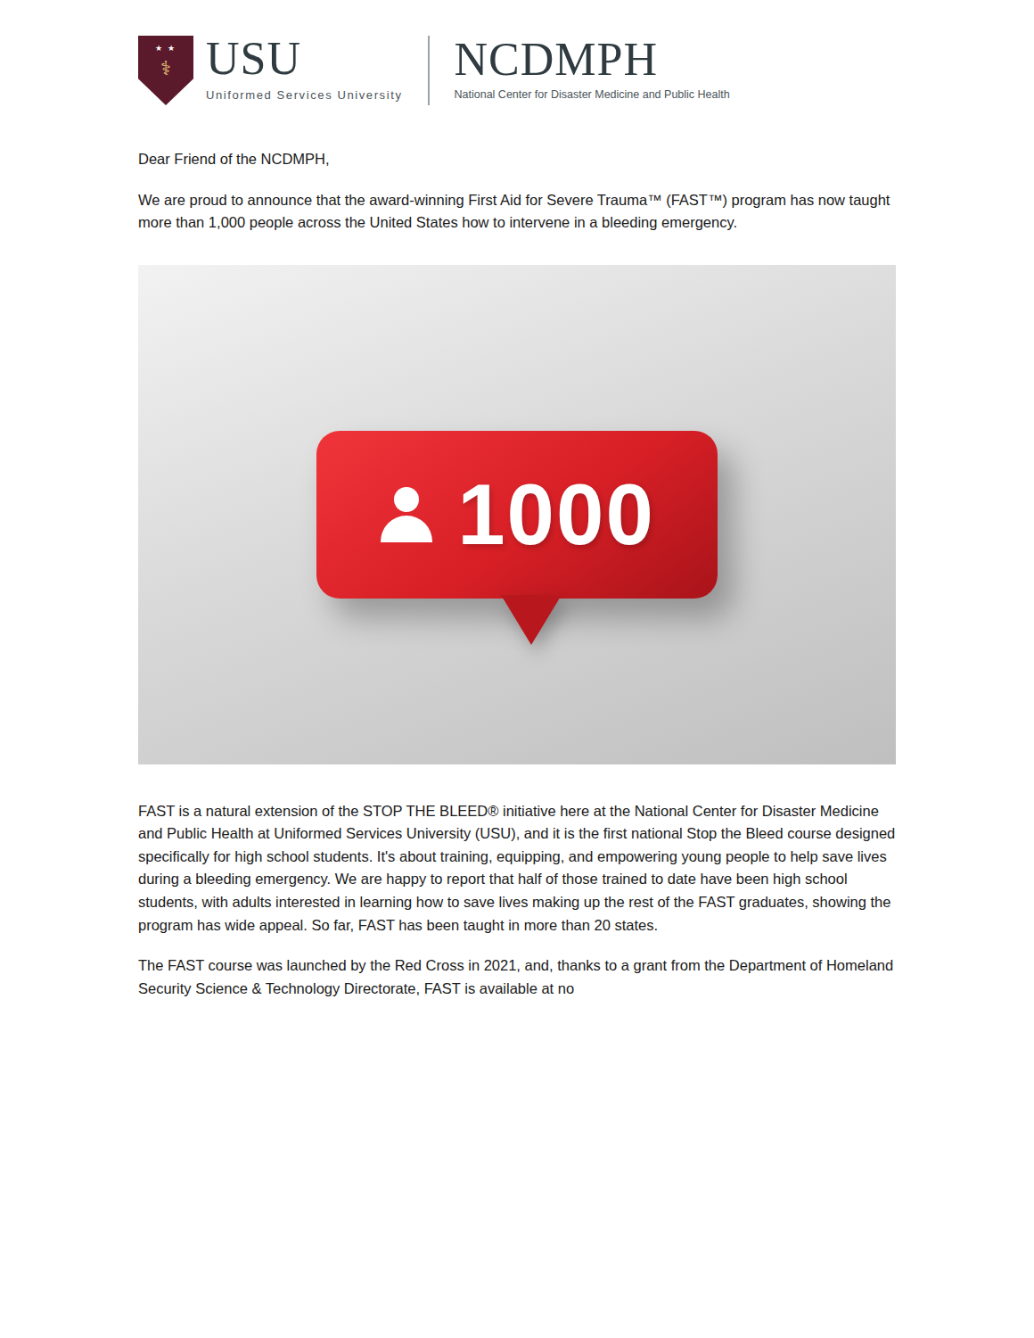★ ★
⚕
USU
Uniformed Services University
NCDMPH
National Center for Disaster Medicine and Public Health
Dear Friend of the NCDMPH,
We are proud to announce that the award-winning First Aid for Severe Trauma™ (FAST™) program has now taught more than 1,000 people across the United States how to intervene in a bleeding emergency.
1000
FAST is a natural extension of the STOP THE BLEED® initiative here at the National Center for Disaster Medicine and Public Health at Uniformed Services University (USU), and it is the first national Stop the Bleed course designed specifically for high school students. It's about training, equipping, and empowering young people to help save lives during a bleeding emergency. We are happy to report that half of those trained to date have been high school students, with adults interested in learning how to save lives making up the rest of the FAST graduates, showing the program has wide appeal. So far, FAST has been taught in more than 20 states.
The FAST course was launched by the Red Cross in 2021, and, thanks to a grant from the Department of Homeland Security Science & Technology Directorate, FAST is available at no